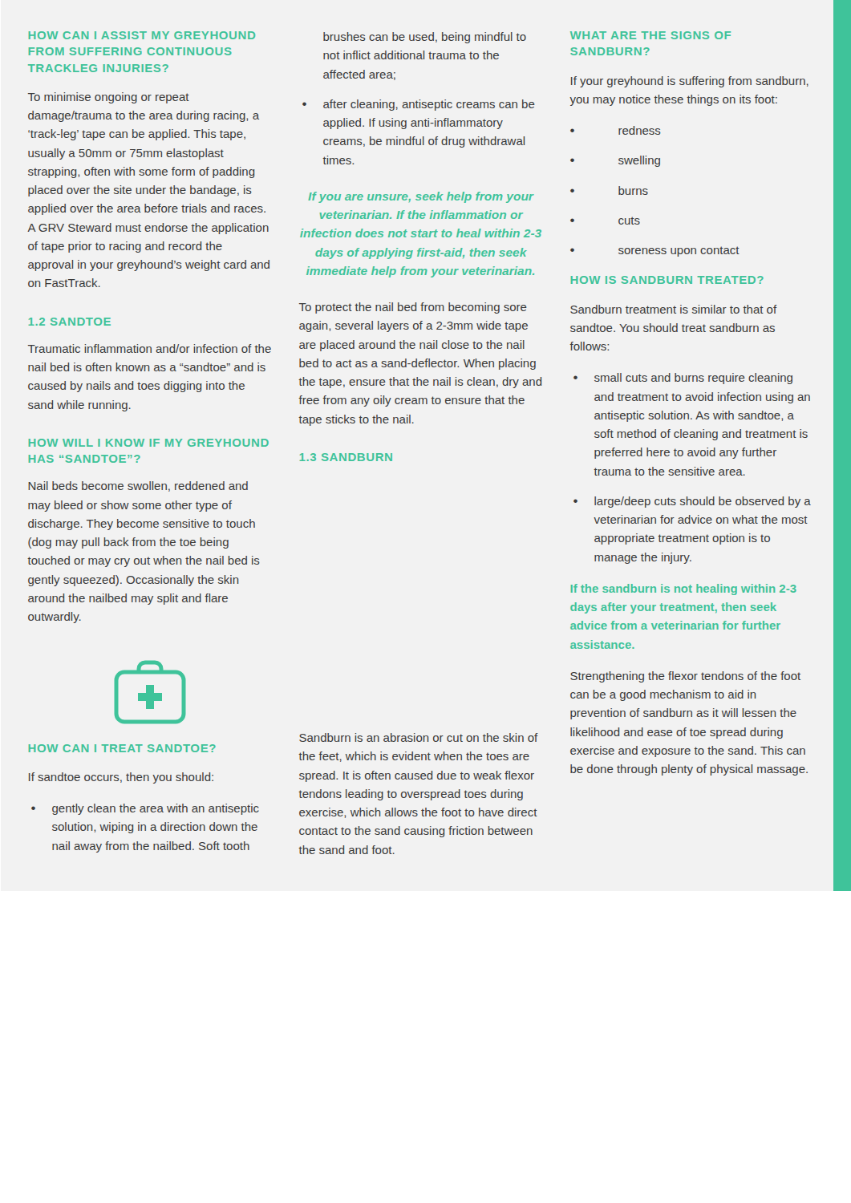How can I assist my greyhound from suffering continuous trackleg injuries?
To minimise ongoing or repeat damage/trauma to the area during racing, a ‘track-leg’ tape can be applied. This tape, usually a 50mm or 75mm elastoplast strapping, often with some form of padding placed over the site under the bandage, is applied over the area before trials and races. A GRV Steward must endorse the application of tape prior to racing and record the approval in your greyhound’s weight card and on FastTrack.
1.2 Sandtoe
Traumatic inflammation and/or infection of the nail bed is often known as a “sandtoe” and is caused by nails and toes digging into the sand while running.
How will I know if my greyhound has “sandtoe”?
Nail beds become swollen, reddened and may bleed or show some other type of discharge. They become sensitive to touch (dog may pull back from the toe being touched or may cry out when the nail bed is gently squeezed). Occasionally the skin around the nailbed may split and flare outwardly.
How can I treat sandtoe?
If sandtoe occurs, then you should:
gently clean the area with an antiseptic solution, wiping in a direction down the nail away from the nailbed. Soft tooth brushes can be used, being mindful to not inflict additional trauma to the affected area;
after cleaning, antiseptic creams can be applied. If using anti-inflammatory creams, be mindful of drug withdrawal times.
If you are unsure, seek help from your veterinarian. If the inflammation or infection does not start to heal within 2-3 days of applying first-aid, then seek immediate help from your veterinarian.
To protect the nail bed from becoming sore again, several layers of a 2-3mm wide tape are placed around the nail close to the nail bed to act as a sand-deflector. When placing the tape, ensure that the nail is clean, dry and free from any oily cream to ensure that the tape sticks to the nail.
1.3 Sandburn
Sandburn is an abrasion or cut on the skin of the feet, which is evident when the toes are spread. It is often caused due to weak flexor tendons leading to overspread toes during exercise, which allows the foot to have direct contact to the sand causing friction between the sand and foot.
What are the signs of sandburn?
If your greyhound is suffering from sandburn, you may notice these things on its foot:
redness
swelling
burns
cuts
soreness upon contact
How is sandburn treated?
Sandburn treatment is similar to that of sandtoe. You should treat sandburn as follows:
small cuts and burns require cleaning and treatment to avoid infection using an antiseptic solution. As with sandtoe, a soft method of cleaning and treatment is preferred here to avoid any further trauma to the sensitive area.
large/deep cuts should be observed by a veterinarian for advice on what the most appropriate treatment option is to manage the injury.
If the sandburn is not healing within 2-3 days after your treatment, then seek advice from a veterinarian for further assistance.
Strengthening the flexor tendons of the foot can be a good mechanism to aid in prevention of sandburn as it will lessen the likelihood and ease of toe spread during exercise and exposure to the sand. This can be done through plenty of physical massage.